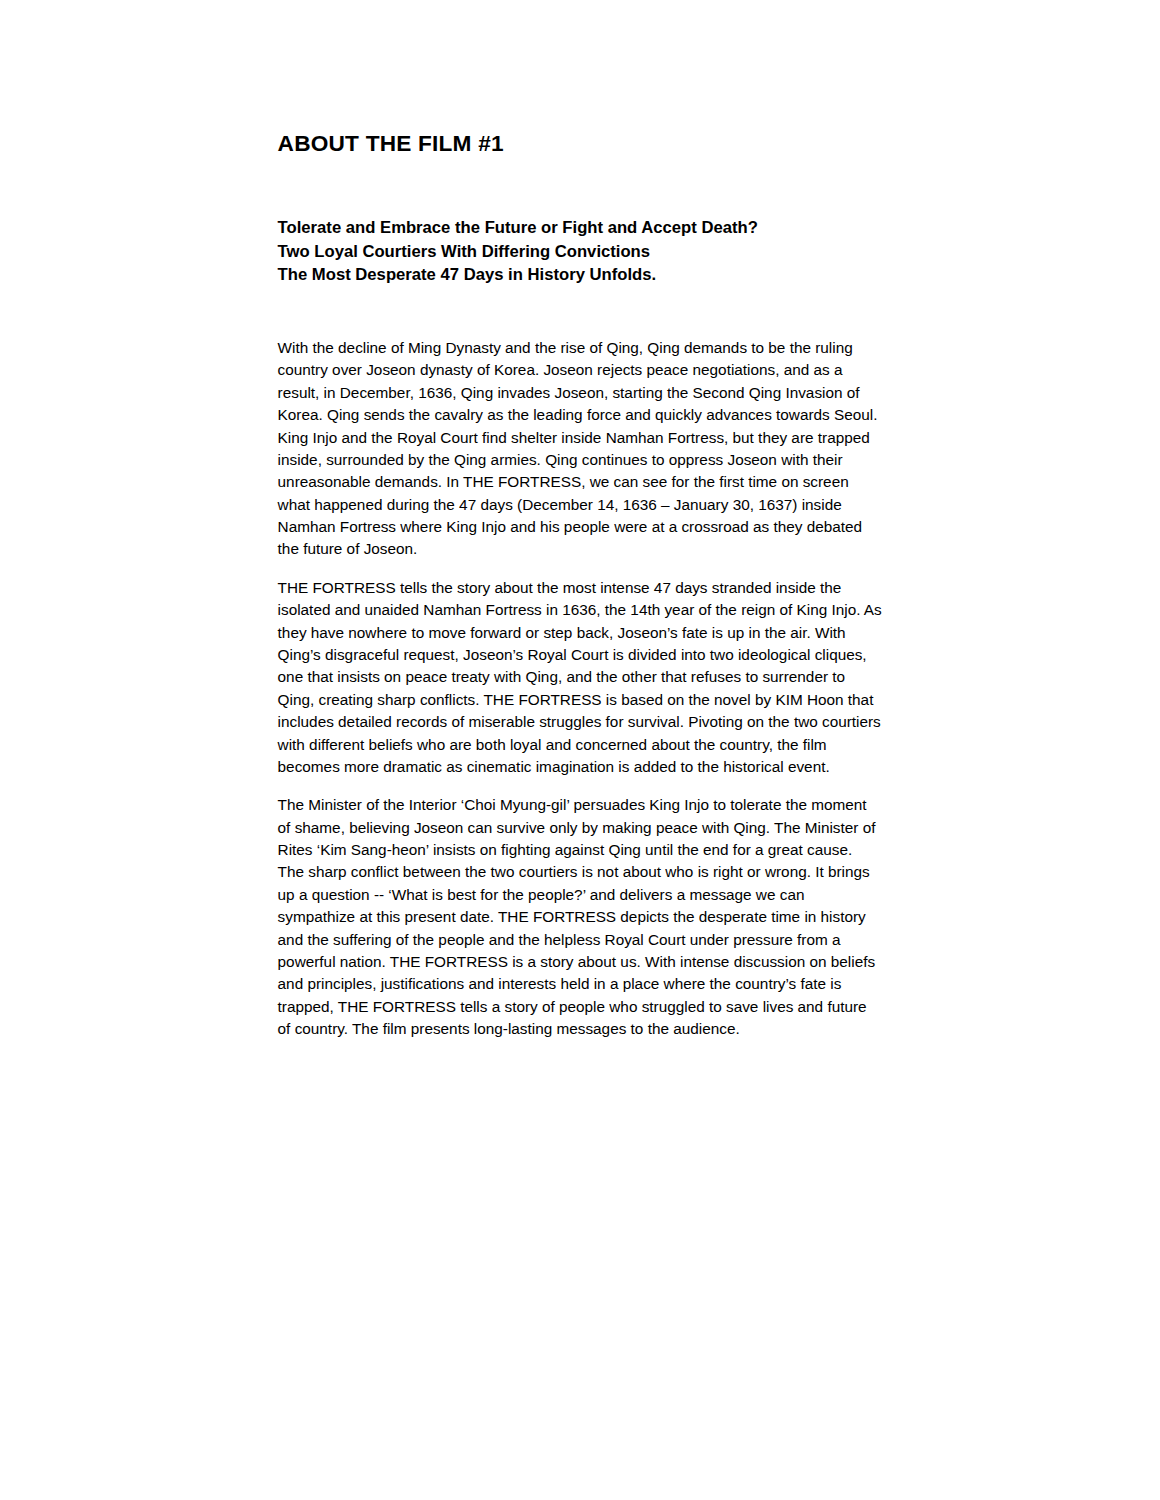ABOUT THE FILM #1
Tolerate and Embrace the Future or Fight and Accept Death?
Two Loyal Courtiers With Differing Convictions
The Most Desperate 47 Days in History Unfolds.
With the decline of Ming Dynasty and the rise of Qing, Qing demands to be the ruling country over Joseon dynasty of Korea. Joseon rejects peace negotiations, and as a result, in December, 1636, Qing invades Joseon, starting the Second Qing Invasion of Korea. Qing sends the cavalry as the leading force and quickly advances towards Seoul. King Injo and the Royal Court find shelter inside Namhan Fortress, but they are trapped inside, surrounded by the Qing armies. Qing continues to oppress Joseon with their unreasonable demands. In THE FORTRESS, we can see for the first time on screen what happened during the 47 days (December 14, 1636 – January 30, 1637) inside Namhan Fortress where King Injo and his people were at a crossroad as they debated the future of Joseon.
THE FORTRESS tells the story about the most intense 47 days stranded inside the isolated and unaided Namhan Fortress in 1636, the 14th year of the reign of King Injo. As they have nowhere to move forward or step back, Joseon’s fate is up in the air. With Qing’s disgraceful request, Joseon’s Royal Court is divided into two ideological cliques, one that insists on peace treaty with Qing, and the other that refuses to surrender to Qing, creating sharp conflicts. THE FORTRESS is based on the novel by KIM Hoon that includes detailed records of miserable struggles for survival. Pivoting on the two courtiers with different beliefs who are both loyal and concerned about the country, the film becomes more dramatic as cinematic imagination is added to the historical event.
The Minister of the Interior ‘Choi Myung-gil’ persuades King Injo to tolerate the moment of shame, believing Joseon can survive only by making peace with Qing. The Minister of Rites ‘Kim Sang-heon’ insists on fighting against Qing until the end for a great cause. The sharp conflict between the two courtiers is not about who is right or wrong. It brings up a question -- ‘What is best for the people?’ and delivers a message we can sympathize at this present date. THE FORTRESS depicts the desperate time in history and the suffering of the people and the helpless Royal Court under pressure from a powerful nation. THE FORTRESS is a story about us. With intense discussion on beliefs and principles, justifications and interests held in a place where the country’s fate is trapped, THE FORTRESS tells a story of people who struggled to save lives and future of country. The film presents long-lasting messages to the audience.